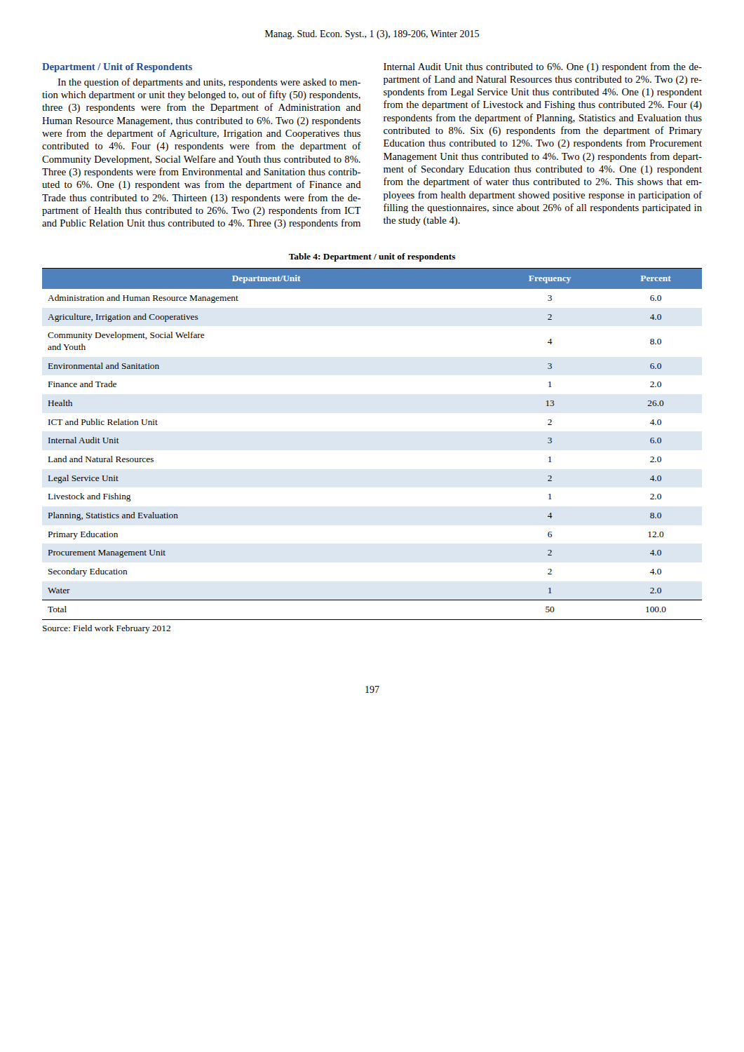Manag. Stud. Econ. Syst., 1 (3), 189-206, Winter 2015
Department / Unit of Respondents
In the question of departments and units, respondents were asked to mention which department or unit they belonged to, out of fifty (50) respondents, three (3) respondents were from the Department of Administration and Human Resource Management, thus contributed to 6%. Two (2) respondents were from the department of Agriculture, Irrigation and Cooperatives thus contributed to 4%. Four (4) respondents were from the department of Community Development, Social Welfare and Youth thus contributed to 8%. Three (3) respondents were from Environmental and Sanitation thus contributed to 6%. One (1) respondent was from the department of Finance and Trade thus contributed to 2%. Thirteen (13) respondents were from the department of Health thus contributed to 26%. Two (2) respondents from ICT and Public Relation Unit thus contributed to 4%. Three (3) respondents from Internal Audit Unit thus contributed to 6%. One (1) respondent from the department of Land and Natural Resources thus contributed to 2%. Two (2) respondents from Legal Service Unit thus contributed 4%. One (1) respondent from the department of Livestock and Fishing thus contributed 2%. Four (4) respondents from the department of Planning, Statistics and Evaluation thus contributed to 8%. Six (6) respondents from the department of Primary Education thus contributed to 12%. Two (2) respondents from Procurement Management Unit thus contributed to 4%. Two (2) respondents from department of Secondary Education thus contributed to 4%. One (1) respondent from the department of water thus contributed to 2%. This shows that employees from health department showed positive response in participation of filling the questionnaires, since about 26% of all respondents participated in the study (table 4).
Table 4: Department / unit of respondents
| Department/Unit | Frequency | Percent |
| --- | --- | --- |
| Administration and Human Resource Management | 3 | 6.0 |
| Agriculture, Irrigation and Cooperatives | 2 | 4.0 |
| Community Development, Social Welfare and Youth | 4 | 8.0 |
| Environmental and Sanitation | 3 | 6.0 |
| Finance and Trade | 1 | 2.0 |
| Health | 13 | 26.0 |
| ICT and Public Relation Unit | 2 | 4.0 |
| Internal Audit Unit | 3 | 6.0 |
| Land and Natural Resources | 1 | 2.0 |
| Legal Service Unit | 2 | 4.0 |
| Livestock and Fishing | 1 | 2.0 |
| Planning, Statistics and Evaluation | 4 | 8.0 |
| Primary Education | 6 | 12.0 |
| Procurement Management Unit | 2 | 4.0 |
| Secondary Education | 2 | 4.0 |
| Water | 1 | 2.0 |
| Total | 50 | 100.0 |
Source: Field work February 2012
197